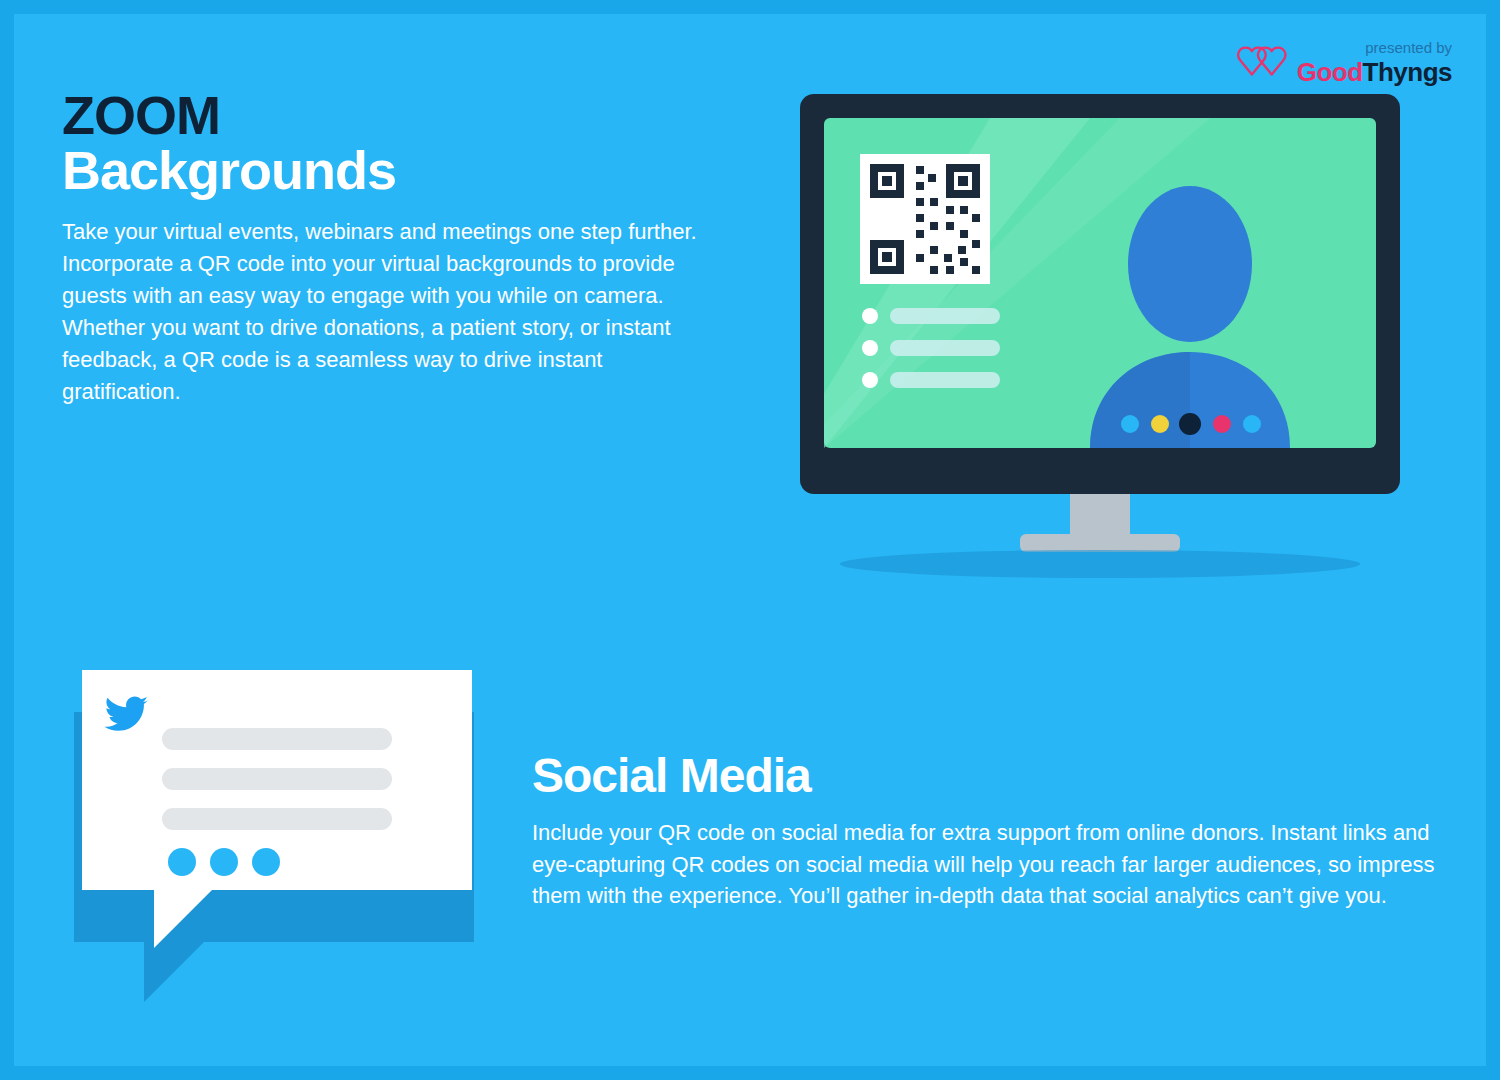presented by Good Thyngs
Zoom Backgrounds
Take your virtual events, webinars and meetings one step further. Incorporate a QR code into your virtual backgrounds to provide guests with an easy way to engage with you while on camera. Whether you want to drive donations, a patient story, or instant feedback, a QR code is a seamless way to drive instant gratification.
Social Media
Include your QR code on social media for extra support from online donors. Instant links and eye-capturing QR codes on social media will help you reach far larger audiences, so impress them with the experience. You’ll gather in-depth data that social analytics can’t give you.